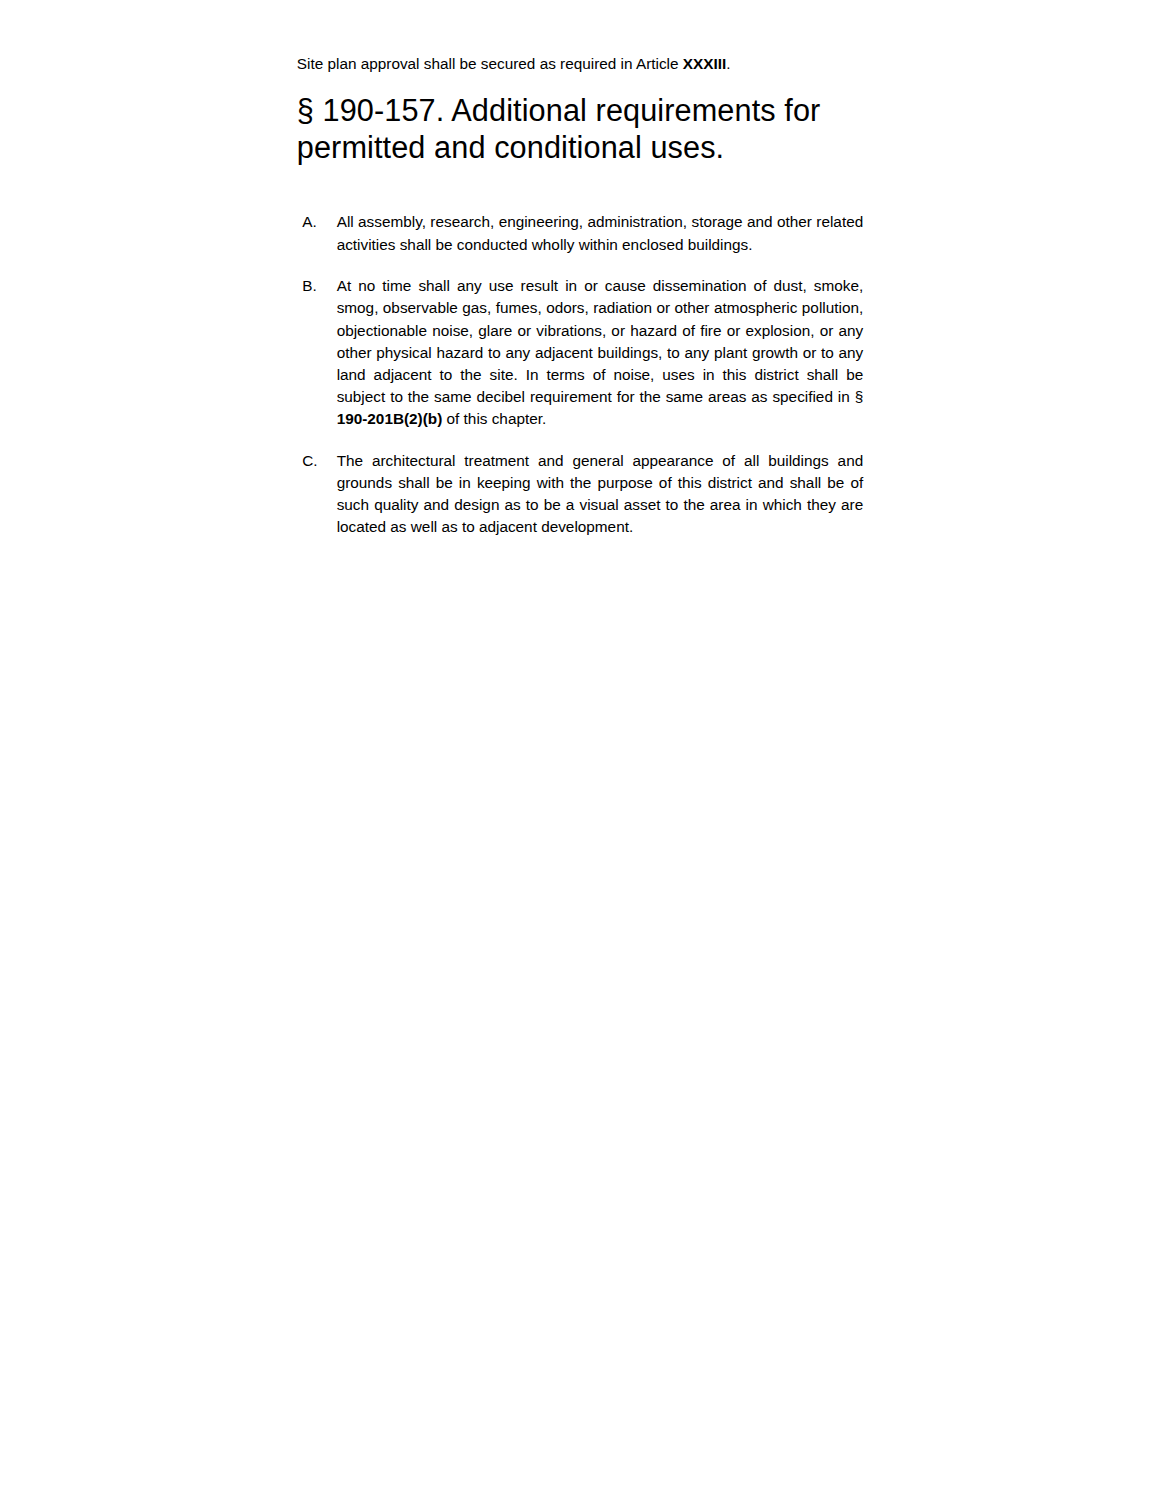Site plan approval shall be secured as required in Article XXXIII.
§ 190-157. Additional requirements for permitted and conditional uses.
A. All assembly, research, engineering, administration, storage and other related activities shall be conducted wholly within enclosed buildings.
B. At no time shall any use result in or cause dissemination of dust, smoke, smog, observable gas, fumes, odors, radiation or other atmospheric pollution, objectionable noise, glare or vibrations, or hazard of fire or explosion, or any other physical hazard to any adjacent buildings, to any plant growth or to any land adjacent to the site. In terms of noise, uses in this district shall be subject to the same decibel requirement for the same areas as specified in § 190-201B(2)(b) of this chapter.
C. The architectural treatment and general appearance of all buildings and grounds shall be in keeping with the purpose of this district and shall be of such quality and design as to be a visual asset to the area in which they are located as well as to adjacent development.